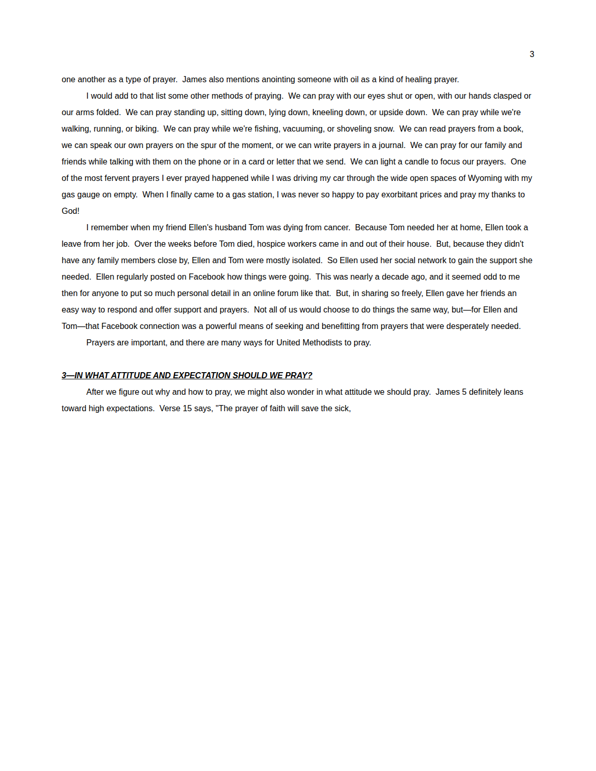3
one another as a type of prayer. James also mentions anointing someone with oil as a kind of healing prayer.
I would add to that list some other methods of praying. We can pray with our eyes shut or open, with our hands clasped or our arms folded. We can pray standing up, sitting down, lying down, kneeling down, or upside down. We can pray while we're walking, running, or biking. We can pray while we're fishing, vacuuming, or shoveling snow. We can read prayers from a book, we can speak our own prayers on the spur of the moment, or we can write prayers in a journal. We can pray for our family and friends while talking with them on the phone or in a card or letter that we send. We can light a candle to focus our prayers. One of the most fervent prayers I ever prayed happened while I was driving my car through the wide open spaces of Wyoming with my gas gauge on empty. When I finally came to a gas station, I was never so happy to pay exorbitant prices and pray my thanks to God!
I remember when my friend Ellen's husband Tom was dying from cancer. Because Tom needed her at home, Ellen took a leave from her job. Over the weeks before Tom died, hospice workers came in and out of their house. But, because they didn't have any family members close by, Ellen and Tom were mostly isolated. So Ellen used her social network to gain the support she needed. Ellen regularly posted on Facebook how things were going. This was nearly a decade ago, and it seemed odd to me then for anyone to put so much personal detail in an online forum like that. But, in sharing so freely, Ellen gave her friends an easy way to respond and offer support and prayers. Not all of us would choose to do things the same way, but—for Ellen and Tom—that Facebook connection was a powerful means of seeking and benefitting from prayers that were desperately needed.
Prayers are important, and there are many ways for United Methodists to pray.
3—IN WHAT ATTITUDE AND EXPECTATION SHOULD WE PRAY?
After we figure out why and how to pray, we might also wonder in what attitude we should pray. James 5 definitely leans toward high expectations. Verse 15 says, "The prayer of faith will save the sick,